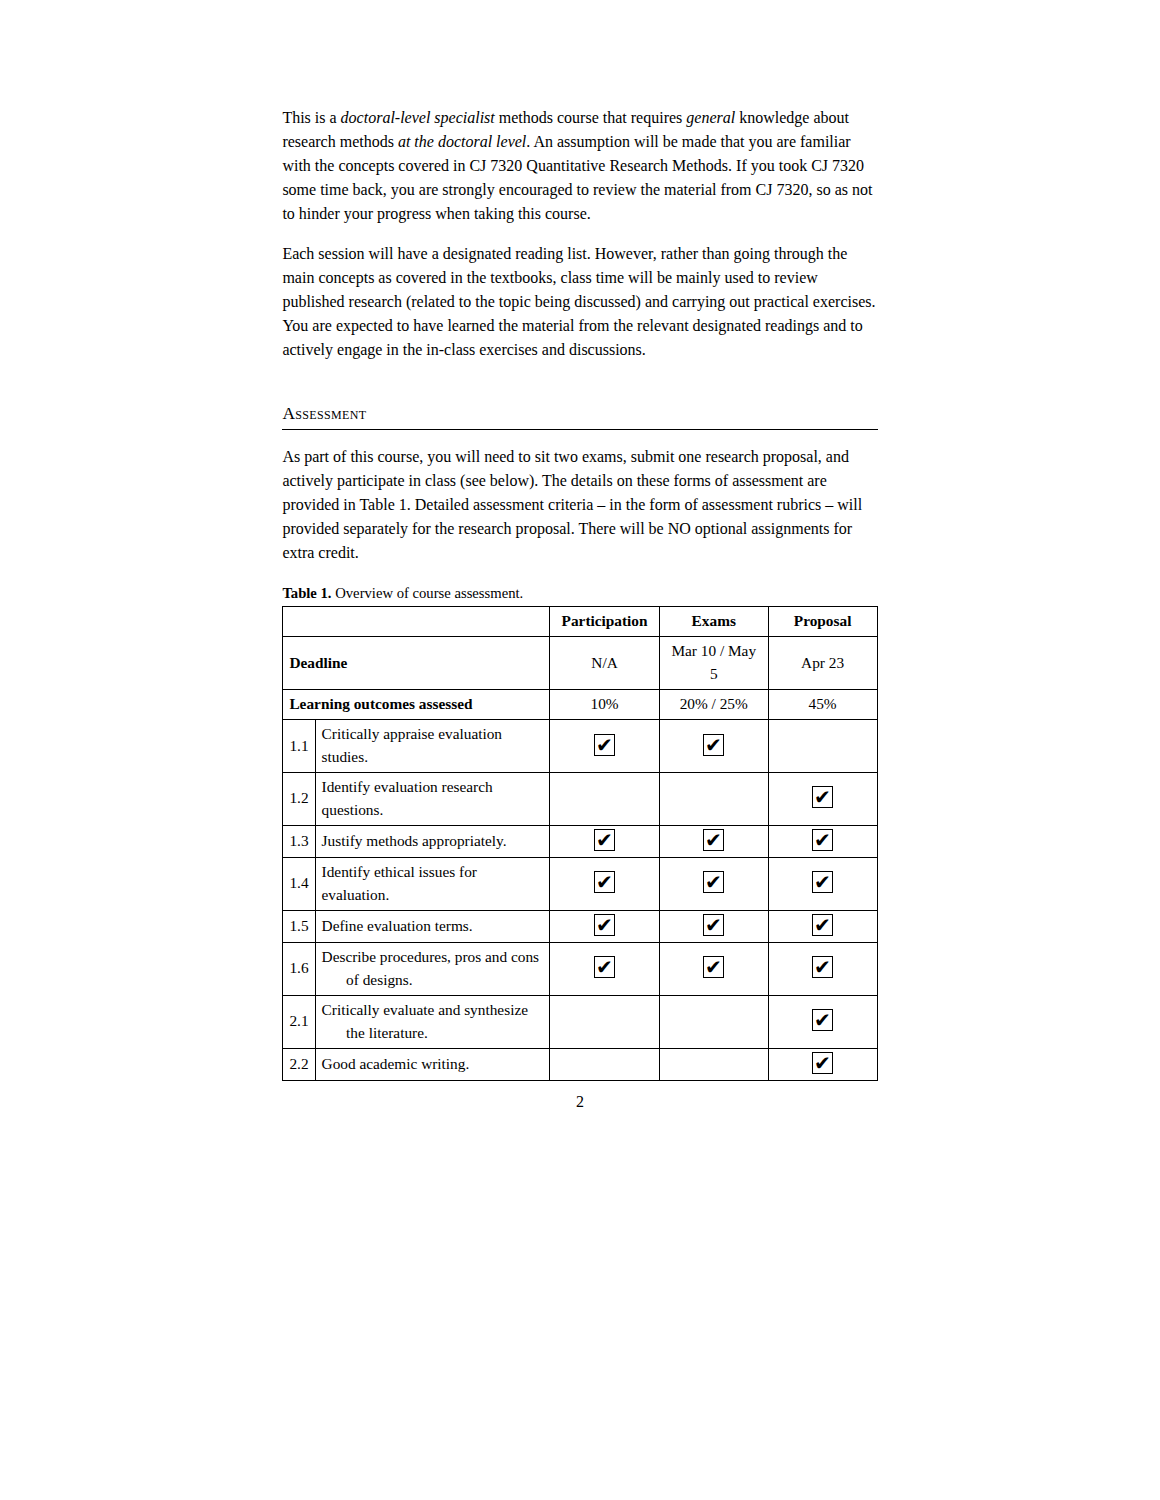This is a doctoral-level specialist methods course that requires general knowledge about research methods at the doctoral level. An assumption will be made that you are familiar with the concepts covered in CJ 7320 Quantitative Research Methods. If you took CJ 7320 some time back, you are strongly encouraged to review the material from CJ 7320, so as not to hinder your progress when taking this course.
Each session will have a designated reading list. However, rather than going through the main concepts as covered in the textbooks, class time will be mainly used to review published research (related to the topic being discussed) and carrying out practical exercises. You are expected to have learned the material from the relevant designated readings and to actively engage in the in-class exercises and discussions.
Assessment
As part of this course, you will need to sit two exams, submit one research proposal, and actively participate in class (see below). The details on these forms of assessment are provided in Table 1. Detailed assessment criteria – in the form of assessment rubrics – will provided separately for the research proposal. There will be NO optional assignments for extra credit.
Table 1. Overview of course assessment.
| | Participation | Exams | Proposal |
| Deadline | N/A | Mar 10 / May 5 | Apr 23 |
| Learning outcomes assessed | 10% | 20% / 25% | 45% |
| 1.1 | Critically appraise evaluation studies. | ✔ | ✔ | |
| 1.2 | Identify evaluation research questions. | | | ✔ |
| 1.3 | Justify methods appropriately. | ✔ | ✔ | ✔ |
| 1.4 | Identify ethical issues for evaluation. | ✔ | ✔ | ✔ |
| 1.5 | Define evaluation terms. | ✔ | ✔ | ✔ |
| 1.6 | Describe procedures, pros and cons of designs. | ✔ | ✔ | ✔ |
| 2.1 | Critically evaluate and synthesize the literature. | | | ✔ |
| 2.2 | Good academic writing. | | | ✔ |
2